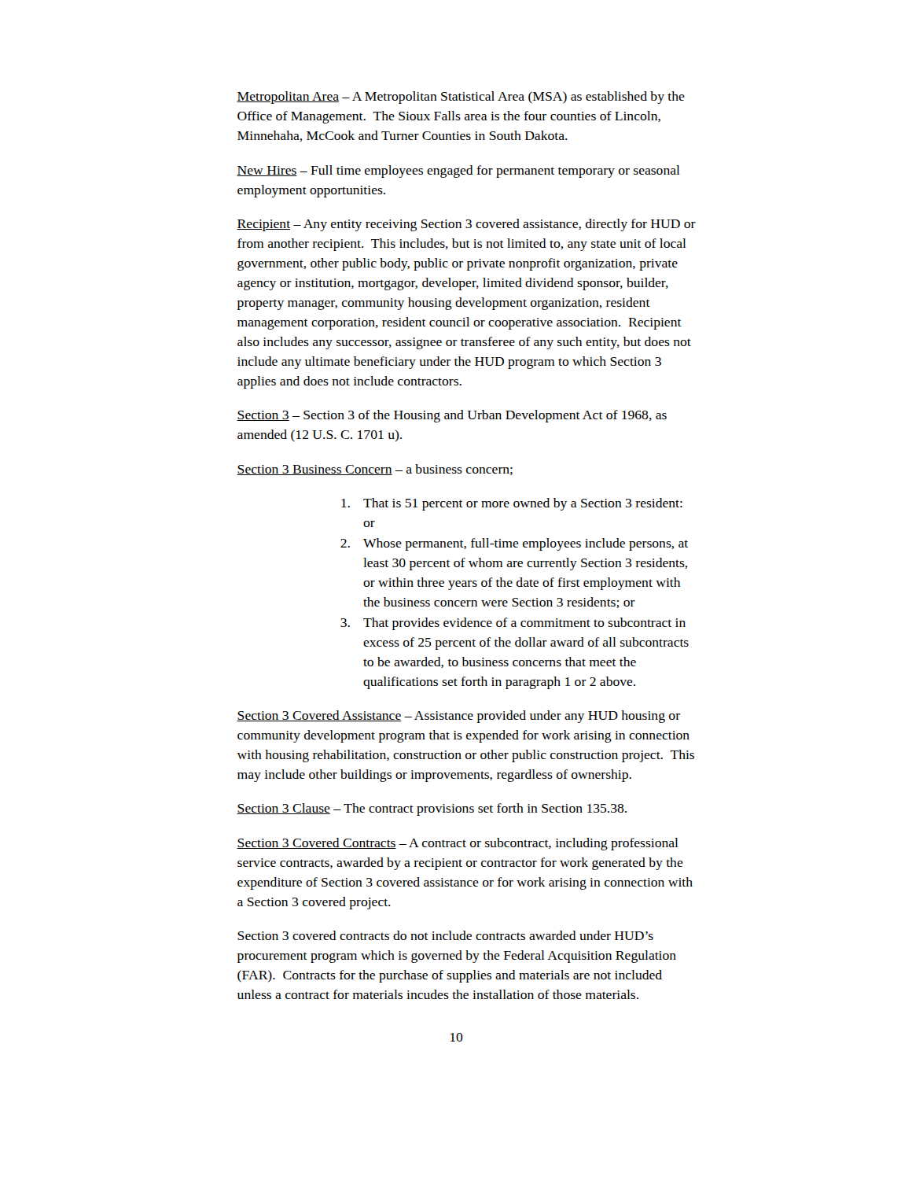Metropolitan Area – A Metropolitan Statistical Area (MSA) as established by the Office of Management. The Sioux Falls area is the four counties of Lincoln, Minnehaha, McCook and Turner Counties in South Dakota.
New Hires – Full time employees engaged for permanent temporary or seasonal employment opportunities.
Recipient – Any entity receiving Section 3 covered assistance, directly for HUD or from another recipient. This includes, but is not limited to, any state unit of local government, other public body, public or private nonprofit organization, private agency or institution, mortgagor, developer, limited dividend sponsor, builder, property manager, community housing development organization, resident management corporation, resident council or cooperative association. Recipient also includes any successor, assignee or transferee of any such entity, but does not include any ultimate beneficiary under the HUD program to which Section 3 applies and does not include contractors.
Section 3 – Section 3 of the Housing and Urban Development Act of 1968, as amended (12 U.S. C. 1701 u).
Section 3 Business Concern – a business concern;
That is 51 percent or more owned by a Section 3 resident: or
Whose permanent, full-time employees include persons, at least 30 percent of whom are currently Section 3 residents, or within three years of the date of first employment with the business concern were Section 3 residents; or
That provides evidence of a commitment to subcontract in excess of 25 percent of the dollar award of all subcontracts to be awarded, to business concerns that meet the qualifications set forth in paragraph 1 or 2 above.
Section 3 Covered Assistance – Assistance provided under any HUD housing or community development program that is expended for work arising in connection with housing rehabilitation, construction or other public construction project. This may include other buildings or improvements, regardless of ownership.
Section 3 Clause – The contract provisions set forth in Section 135.38.
Section 3 Covered Contracts – A contract or subcontract, including professional service contracts, awarded by a recipient or contractor for work generated by the expenditure of Section 3 covered assistance or for work arising in connection with a Section 3 covered project.
Section 3 covered contracts do not include contracts awarded under HUD’s procurement program which is governed by the Federal Acquisition Regulation (FAR). Contracts for the purchase of supplies and materials are not included unless a contract for materials incudes the installation of those materials.
10